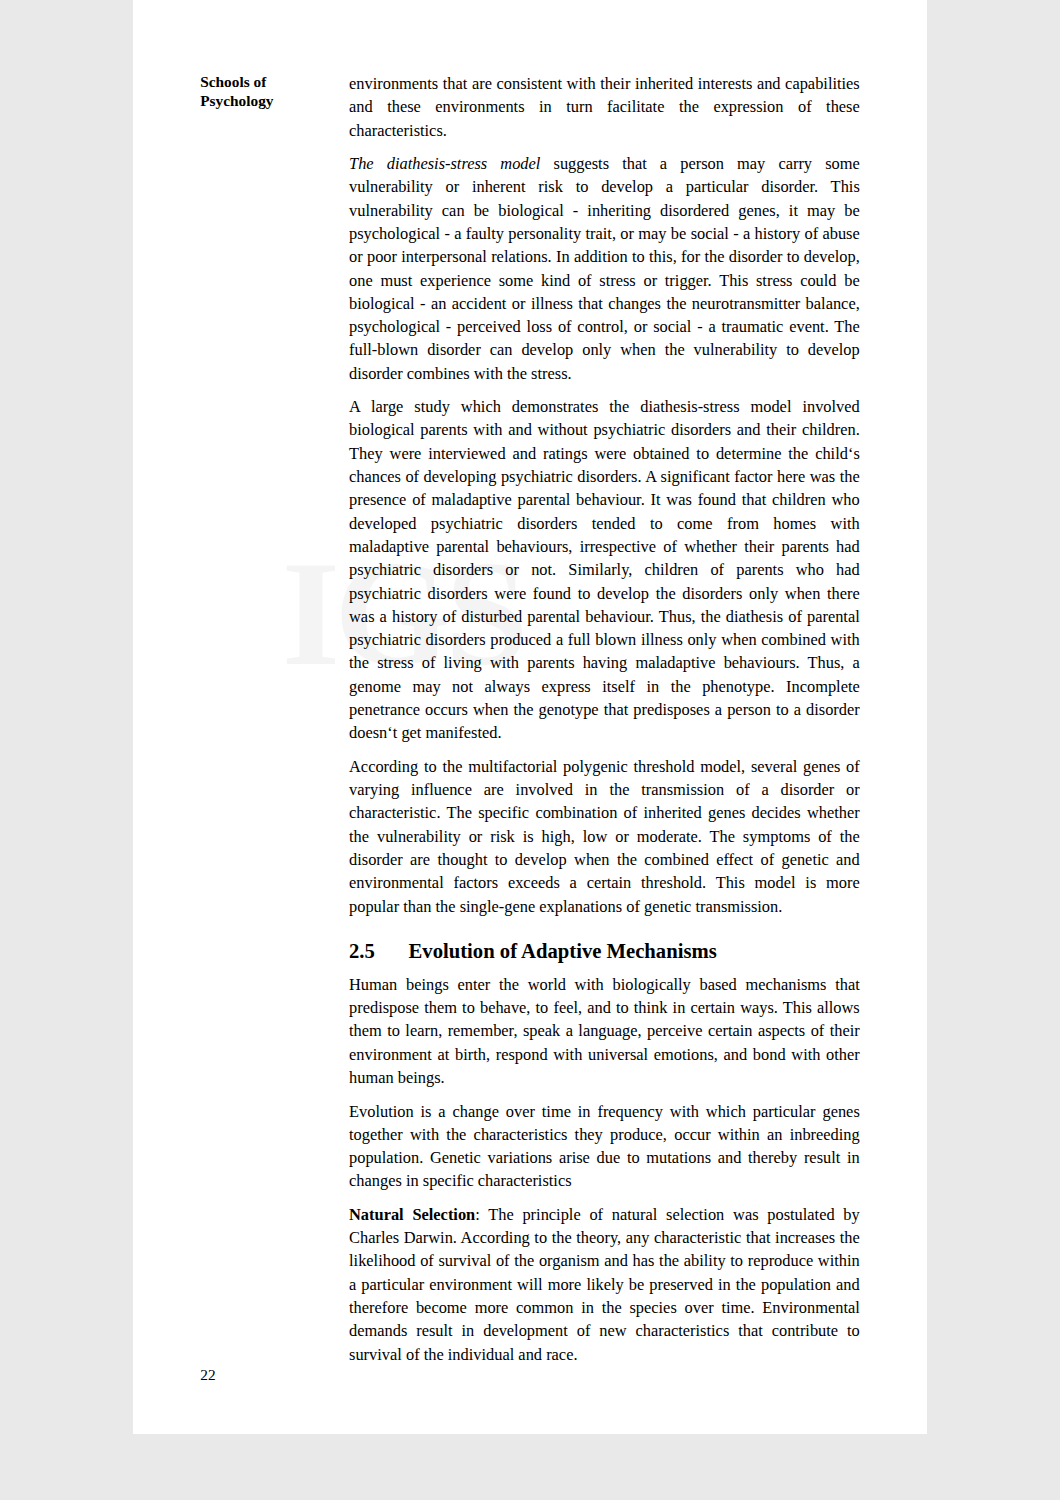IGS
Schools of Psychology
environments that are consistent with their inherited interests and capabilities and these environments in turn facilitate the expression of these characteristics.
The diathesis-stress model suggests that a person may carry some vulnerability or inherent risk to develop a particular disorder. This vulnerability can be biological - inheriting disordered genes, it may be psychological - a faulty personality trait, or may be social - a history of abuse or poor interpersonal relations. In addition to this, for the disorder to develop, one must experience some kind of stress or trigger. This stress could be biological - an accident or illness that changes the neurotransmitter balance, psychological - perceived loss of control, or social - a traumatic event. The full-blown disorder can develop only when the vulnerability to develop disorder combines with the stress.
A large study which demonstrates the diathesis-stress model involved biological parents with and without psychiatric disorders and their children. They were interviewed and ratings were obtained to determine the child‘s chances of developing psychiatric disorders. A significant factor here was the presence of maladaptive parental behaviour. It was found that children who developed psychiatric disorders tended to come from homes with maladaptive parental behaviours, irrespective of whether their parents had psychiatric disorders or not. Similarly, children of parents who had psychiatric disorders were found to develop the disorders only when there was a history of disturbed parental behaviour. Thus, the diathesis of parental psychiatric disorders produced a full blown illness only when combined with the stress of living with parents having maladaptive behaviours. Thus, a genome may not always express itself in the phenotype. Incomplete penetrance occurs when the genotype that predisposes a person to a disorder doesn‘t get manifested.
According to the multifactorial polygenic threshold model, several genes of varying influence are involved in the transmission of a disorder or characteristic. The specific combination of inherited genes decides whether the vulnerability or risk is high, low or moderate. The symptoms of the disorder are thought to develop when the combined effect of genetic and environmental factors exceeds a certain threshold. This model is more popular than the single-gene explanations of genetic transmission.
2.5 Evolution of Adaptive Mechanisms
Human beings enter the world with biologically based mechanisms that predispose them to behave, to feel, and to think in certain ways. This allows them to learn, remember, speak a language, perceive certain aspects of their environment at birth, respond with universal emotions, and bond with other human beings.
Evolution is a change over time in frequency with which particular genes together with the characteristics they produce, occur within an inbreeding population. Genetic variations arise due to mutations and thereby result in changes in specific characteristics
Natural Selection: The principle of natural selection was postulated by Charles Darwin. According to the theory, any characteristic that increases the likelihood of survival of the organism and has the ability to reproduce within a particular environment will more likely be preserved in the population and therefore become more common in the species over time. Environmental demands result in development of new characteristics that contribute to survival of the individual and race.
22